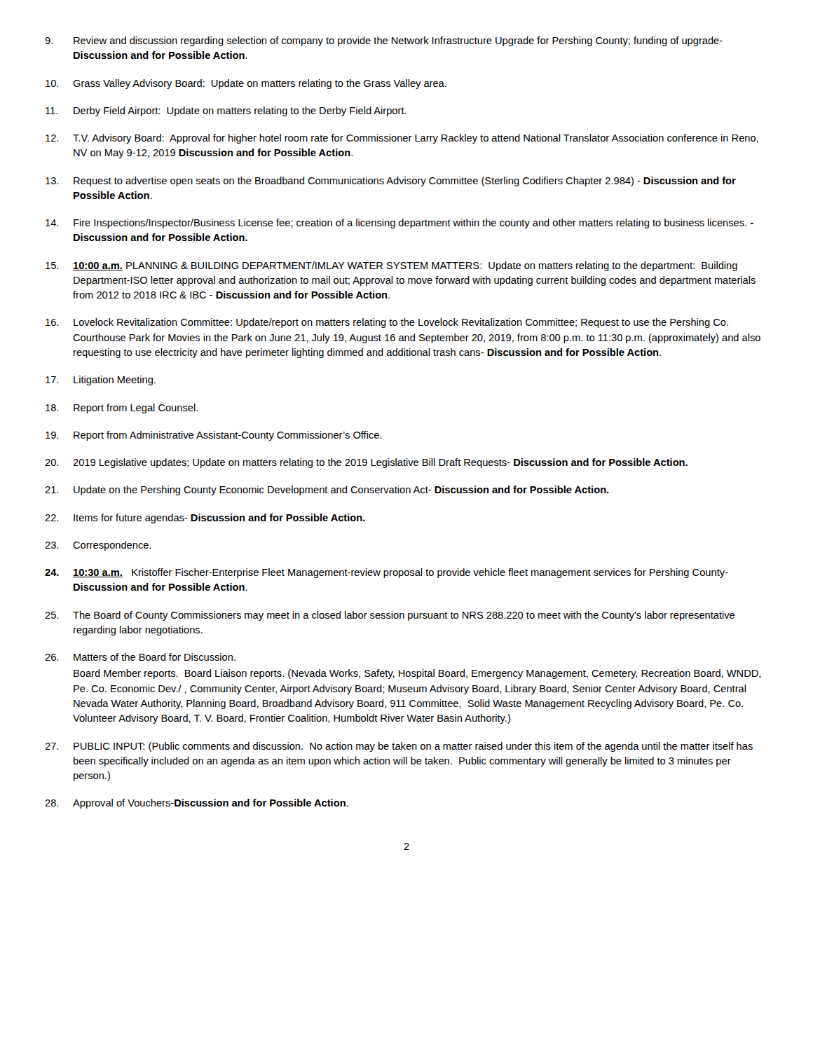9. Review and discussion regarding selection of company to provide the Network Infrastructure Upgrade for Pershing County; funding of upgrade- Discussion and for Possible Action.
10. Grass Valley Advisory Board: Update on matters relating to the Grass Valley area.
11. Derby Field Airport: Update on matters relating to the Derby Field Airport.
12. T.V. Advisory Board: Approval for higher hotel room rate for Commissioner Larry Rackley to attend National Translator Association conference in Reno, NV on May 9-12, 2019 Discussion and for Possible Action.
13. Request to advertise open seats on the Broadband Communications Advisory Committee (Sterling Codifiers Chapter 2.984) - Discussion and for Possible Action.
14. Fire Inspections/Inspector/Business License fee; creation of a licensing department within the county and other matters relating to business licenses. - Discussion and for Possible Action.
15. 10:00 a.m. PLANNING & BUILDING DEPARTMENT/IMLAY WATER SYSTEM MATTERS: Update on matters relating to the department: Building Department-ISO letter approval and authorization to mail out; Approval to move forward with updating current building codes and department materials from 2012 to 2018 IRC & IBC - Discussion and for Possible Action.
16. Lovelock Revitalization Committee: Update/report on matters relating to the Lovelock Revitalization Committee; Request to use the Pershing Co. Courthouse Park for Movies in the Park on June 21, July 19, August 16 and September 20, 2019, from 8:00 p.m. to 11:30 p.m. (approximately) and also requesting to use electricity and have perimeter lighting dimmed and additional trash cans- Discussion and for Possible Action.
17. Litigation Meeting.
18. Report from Legal Counsel.
19. Report from Administrative Assistant-County Commissioner’s Office.
20. 2019 Legislative updates; Update on matters relating to the 2019 Legislative Bill Draft Requests- Discussion and for Possible Action.
21. Update on the Pershing County Economic Development and Conservation Act- Discussion and for Possible Action.
22. Items for future agendas- Discussion and for Possible Action.
23. Correspondence.
24. 10:30 a.m. Kristoffer Fischer-Enterprise Fleet Management-review proposal to provide vehicle fleet management services for Pershing County- Discussion and for Possible Action.
25. The Board of County Commissioners may meet in a closed labor session pursuant to NRS 288.220 to meet with the County’s labor representative regarding labor negotiations.
26. Matters of the Board for Discussion. Board Member reports. Board Liaison reports. (Nevada Works, Safety, Hospital Board, Emergency Management, Cemetery, Recreation Board, WNDD, Pe. Co. Economic Dev./ , Community Center, Airport Advisory Board; Museum Advisory Board, Library Board, Senior Center Advisory Board, Central Nevada Water Authority, Planning Board, Broadband Advisory Board, 911 Committee, Solid Waste Management Recycling Advisory Board, Pe. Co. Volunteer Advisory Board, T. V. Board, Frontier Coalition, Humboldt River Water Basin Authority.)
27. PUBLIC INPUT: (Public comments and discussion. No action may be taken on a matter raised under this item of the agenda until the matter itself has been specifically included on an agenda as an item upon which action will be taken. Public commentary will generally be limited to 3 minutes per person.)
28. Approval of Vouchers-Discussion and for Possible Action.
2